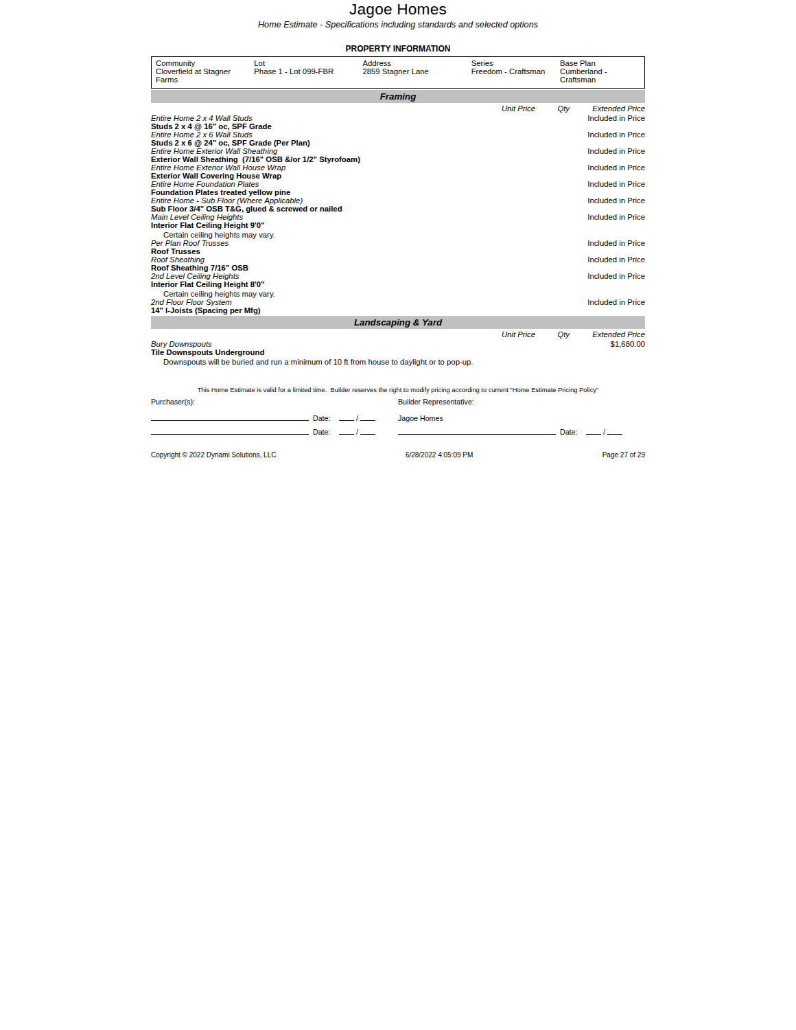Jagoe Homes
Home Estimate - Specifications including standards and selected options
PROPERTY INFORMATION
| Community Cloverfield at Stagner Farms | Lot Phase 1 - Lot 099-FBR | Address 2859 Stagner Lane | Series Freedom - Craftsman | Base Plan Cumberland - Craftsman |
Framing
| | Unit Price | Qty | Extended Price |
| --- | --- | --- | --- |
| Entire Home 2 x 4 Wall Studs Studs 2 x 4 @ 16" oc, SPF Grade | | | Included in Price |
| Entire Home 2 x 6 Wall Studs Studs 2 x 6 @ 24" oc, SPF Grade (Per Plan) | | | Included in Price |
| Entire Home Exterior Wall Sheathing Exterior Wall Sheathing (7/16" OSB &/or 1/2" Styrofoam) | | | Included in Price |
| Entire Home Exterior Wall House Wrap Exterior Wall Covering House Wrap | | | Included in Price |
| Entire Home Foundation Plates Foundation Plates treated yellow pine | | | Included in Price |
| Entire Home - Sub Floor (Where Applicable) Sub Floor 3/4" OSB T&G, glued & screwed or nailed | | | Included in Price |
| Main Level Ceiling Heights Interior Flat Ceiling Height 9'0" Certain ceiling heights may vary. | | | Included in Price |
| Per Plan Roof Trusses Roof Trusses | | | Included in Price |
| Roof Sheathing Roof Sheathing 7/16" OSB | | | Included in Price |
| 2nd Level Ceiling Heights Interior Flat Ceiling Height 8'0" Certain ceiling heights may vary. | | | Included in Price |
| 2nd Floor Floor System 14" I-Joists (Spacing per Mfg) | | | Included in Price |
Landscaping & Yard
| | Unit Price | Qty | Extended Price |
| --- | --- | --- | --- |
| Bury Downspouts Tile Downspouts Underground Downspouts will be buried and run a minimum of 10 ft from house to daylight or to pop-up. | | | $1,680.00 |
This Home Estimate is valid for a limited time. Builder reserves the right to modify pricing according to current "Home Estimate Pricing Policy"
| Purchaser(s): | Builder Representative: |
| Date: / | Jagoe Homes |
| Date: / | Date: / |
Copyright © 2022 Dynami Solutions, LLC
6/28/2022 4:05:09 PM
Page 27 of 29